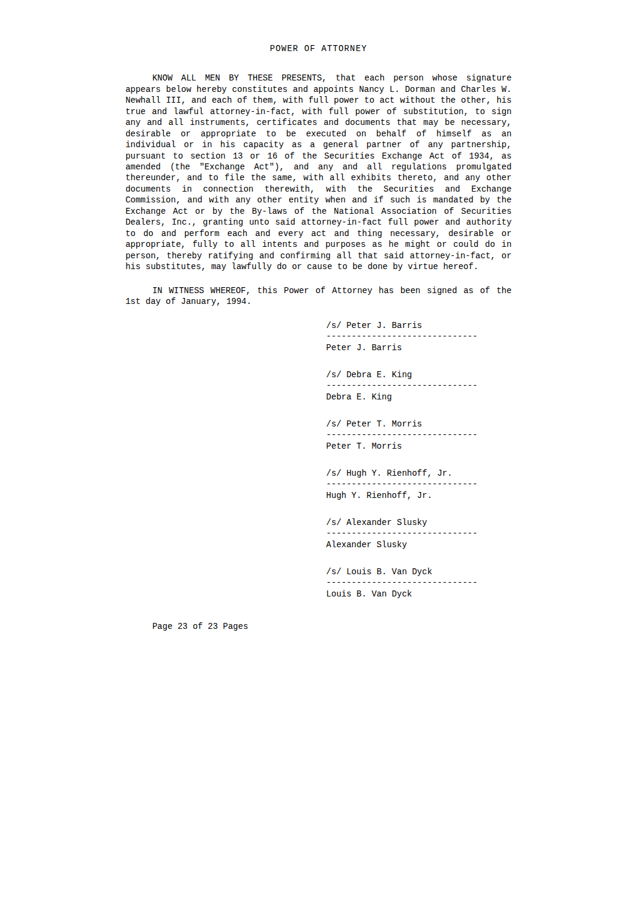POWER OF ATTORNEY
KNOW ALL MEN BY THESE PRESENTS, that each person whose signature appears below hereby constitutes and appoints Nancy L. Dorman and Charles W. Newhall III, and each of them, with full power to act without the other, his true and lawful attorney-in-fact, with full power of substitution, to sign any and all instruments, certificates and documents that may be necessary, desirable or appropriate to be executed on behalf of himself as an individual or in his capacity as a general partner of any partnership, pursuant to section 13 or 16 of the Securities Exchange Act of 1934, as amended (the "Exchange Act"), and any and all regulations promulgated thereunder, and to file the same, with all exhibits thereto, and any other documents in connection therewith, with the Securities and Exchange Commission, and with any other entity when and if such is mandated by the Exchange Act or by the By-laws of the National Association of Securities Dealers, Inc., granting unto said attorney-in-fact full power and authority to do and perform each and every act and thing necessary, desirable or appropriate, fully to all intents and purposes as he might or could do in person, thereby ratifying and confirming all that said attorney-in-fact, or his substitutes, may lawfully do or cause to be done by virtue hereof.
IN WITNESS WHEREOF, this Power of Attorney has been signed as of the 1st day of January, 1994.
/s/ Peter J. Barris
------------------------------
Peter J. Barris
/s/ Debra E. King
------------------------------
Debra E. King
/s/ Peter T. Morris
------------------------------
Peter T. Morris
/s/ Hugh Y. Rienhoff, Jr.
------------------------------
Hugh Y. Rienhoff, Jr.
/s/ Alexander Slusky
------------------------------
Alexander Slusky
/s/ Louis B. Van Dyck
------------------------------
Louis B. Van Dyck
Page 23 of 23 Pages